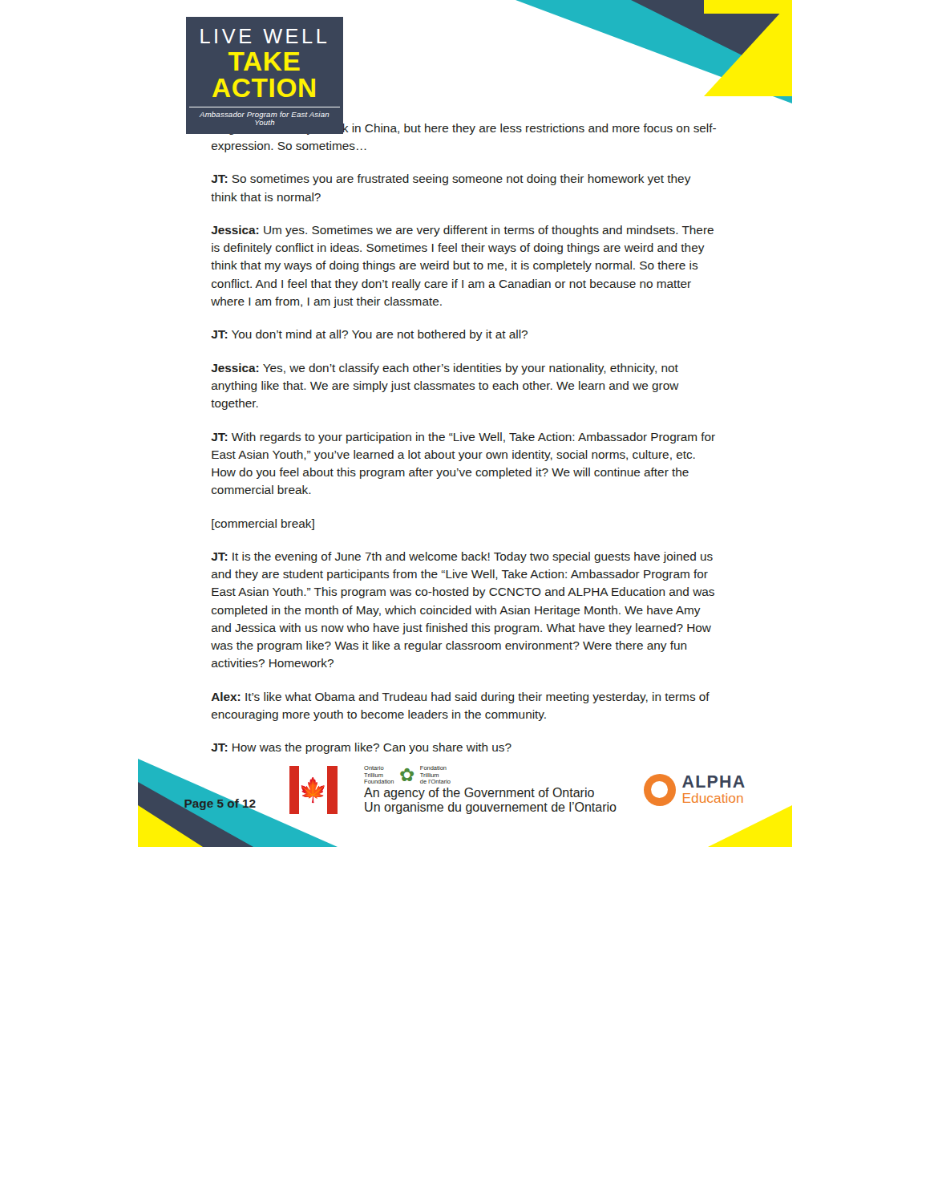LIVE WELL TAKE ACTION Ambassador Program for East Asian Youth
taught in strict ways back in China, but here they are less restrictions and more focus on self-expression. So sometimes…
JT: So sometimes you are frustrated seeing someone not doing their homework yet they think that is normal?
Jessica: Um yes. Sometimes we are very different in terms of thoughts and mindsets. There is definitely conflict in ideas. Sometimes I feel their ways of doing things are weird and they think that my ways of doing things are weird but to me, it is completely normal. So there is conflict. And I feel that they don’t really care if I am a Canadian or not because no matter where I am from, I am just their classmate.
JT: You don’t mind at all? You are not bothered by it at all?
Jessica: Yes, we don’t classify each other’s identities by your nationality, ethnicity, not anything like that. We are simply just classmates to each other. We learn and we grow together.
JT: With regards to your participation in the “Live Well, Take Action: Ambassador Program for East Asian Youth,” you’ve learned a lot about your own identity, social norms, culture, etc. How do you feel about this program after you’ve completed it? We will continue after the commercial break.
[commercial break]
JT: It is the evening of June 7th and welcome back! Today two special guests have joined us and they are student participants from the “Live Well, Take Action: Ambassador Program for East Asian Youth.” This program was co-hosted by CCNCTO and ALPHA Education and was completed in the month of May, which coincided with Asian Heritage Month. We have Amy and Jessica with us now who have just finished this program. What have they learned? How was the program like? Was it like a regular classroom environment? Were there any fun activities? Homework?
Alex: It’s like what Obama and Trudeau had said during their meeting yesterday, in terms of encouraging more youth to become leaders in the community.
JT: How was the program like? Can you share with us?
Page 5 of 12
🍁
Ontario
Trillium
Foundation
✿
Fondation
Trillium
de l’Ontario
An agency of the Government of Ontario
Un organisme du gouvernement de l’Ontario
ALPHA Education